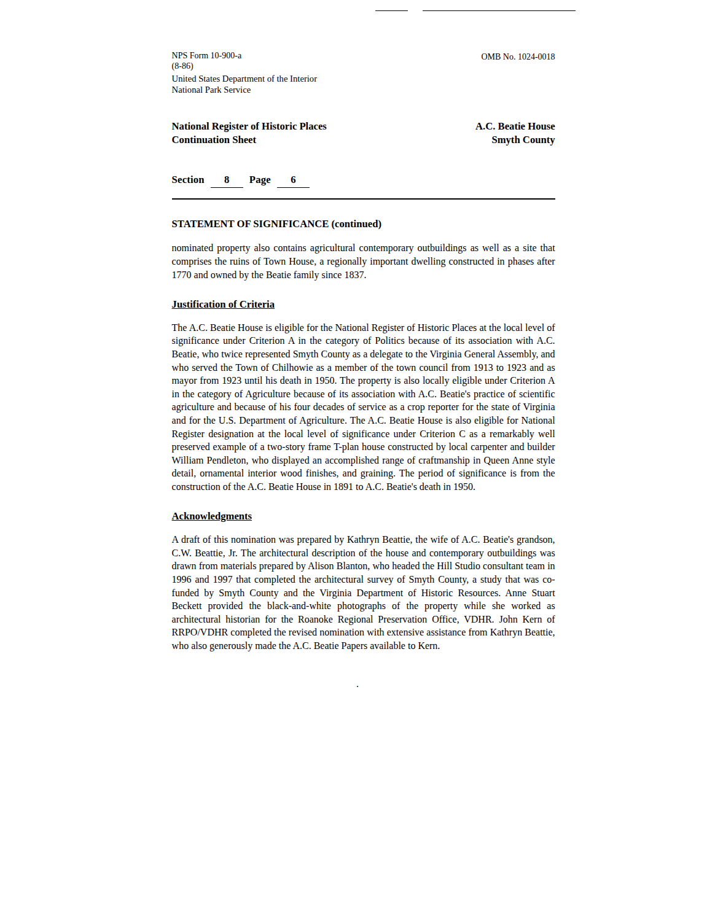NPS Form 10-900-a
(8-86)
United States Department of the Interior
National Park Service
OMB No. 1024-0018
National Register of Historic Places
Continuation Sheet
A.C. Beatie House
Smyth County
Section 8 Page 6
STATEMENT OF SIGNIFICANCE (continued)
nominated property also contains agricultural contemporary outbuildings as well as a site that comprises the ruins of Town House, a regionally important dwelling constructed in phases after 1770 and owned by the Beatie family since 1837.
Justification of Criteria
The A.C. Beatie House is eligible for the National Register of Historic Places at the local level of significance under Criterion A in the category of Politics because of its association with A.C. Beatie, who twice represented Smyth County as a delegate to the Virginia General Assembly, and who served the Town of Chilhowie as a member of the town council from 1913 to 1923 and as mayor from 1923 until his death in 1950. The property is also locally eligible under Criterion A in the category of Agriculture because of its association with A.C. Beatie's practice of scientific agriculture and because of his four decades of service as a crop reporter for the state of Virginia and for the U.S. Department of Agriculture. The A.C. Beatie House is also eligible for National Register designation at the local level of significance under Criterion C as a remarkably well preserved example of a two-story frame T-plan house constructed by local carpenter and builder William Pendleton, who displayed an accomplished range of craftmanship in Queen Anne style detail, ornamental interior wood finishes, and graining. The period of significance is from the construction of the A.C. Beatie House in 1891 to A.C. Beatie's death in 1950.
Acknowledgments
A draft of this nomination was prepared by Kathryn Beattie, the wife of A.C. Beatie's grandson, C.W. Beattie, Jr. The architectural description of the house and contemporary outbuildings was drawn from materials prepared by Alison Blanton, who headed the Hill Studio consultant team in 1996 and 1997 that completed the architectural survey of Smyth County, a study that was co-funded by Smyth County and the Virginia Department of Historic Resources. Anne Stuart Beckett provided the black-and-white photographs of the property while she worked as architectural historian for the Roanoke Regional Preservation Office, VDHR. John Kern of RRPO/VDHR completed the revised nomination with extensive assistance from Kathryn Beattie, who also generously made the A.C. Beatie Papers available to Kern.
.